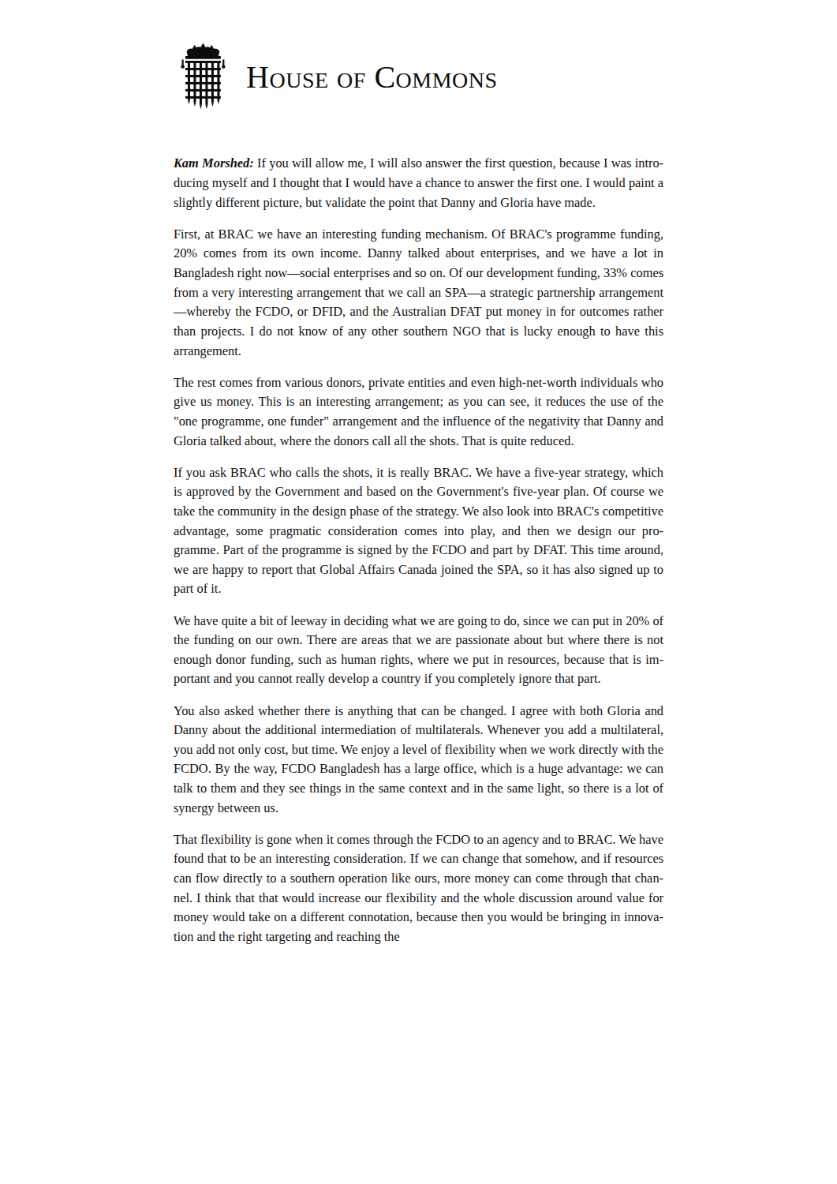House of Commons
Kam Morshed: If you will allow me, I will also answer the first question, because I was introducing myself and I thought that I would have a chance to answer the first one. I would paint a slightly different picture, but validate the point that Danny and Gloria have made.
First, at BRAC we have an interesting funding mechanism. Of BRAC's programme funding, 20% comes from its own income. Danny talked about enterprises, and we have a lot in Bangladesh right now—social enterprises and so on. Of our development funding, 33% comes from a very interesting arrangement that we call an SPA—a strategic partnership arrangement—whereby the FCDO, or DFID, and the Australian DFAT put money in for outcomes rather than projects. I do not know of any other southern NGO that is lucky enough to have this arrangement.
The rest comes from various donors, private entities and even high-net-worth individuals who give us money. This is an interesting arrangement; as you can see, it reduces the use of the "one programme, one funder" arrangement and the influence of the negativity that Danny and Gloria talked about, where the donors call all the shots. That is quite reduced.
If you ask BRAC who calls the shots, it is really BRAC. We have a five-year strategy, which is approved by the Government and based on the Government's five-year plan. Of course we take the community in the design phase of the strategy. We also look into BRAC's competitive advantage, some pragmatic consideration comes into play, and then we design our programme. Part of the programme is signed by the FCDO and part by DFAT. This time around, we are happy to report that Global Affairs Canada joined the SPA, so it has also signed up to part of it.
We have quite a bit of leeway in deciding what we are going to do, since we can put in 20% of the funding on our own. There are areas that we are passionate about but where there is not enough donor funding, such as human rights, where we put in resources, because that is important and you cannot really develop a country if you completely ignore that part.
You also asked whether there is anything that can be changed. I agree with both Gloria and Danny about the additional intermediation of multilaterals. Whenever you add a multilateral, you add not only cost, but time. We enjoy a level of flexibility when we work directly with the FCDO. By the way, FCDO Bangladesh has a large office, which is a huge advantage: we can talk to them and they see things in the same context and in the same light, so there is a lot of synergy between us.
That flexibility is gone when it comes through the FCDO to an agency and to BRAC. We have found that to be an interesting consideration. If we can change that somehow, and if resources can flow directly to a southern operation like ours, more money can come through that channel. I think that that would increase our flexibility and the whole discussion around value for money would take on a different connotation, because then you would be bringing in innovation and the right targeting and reaching the